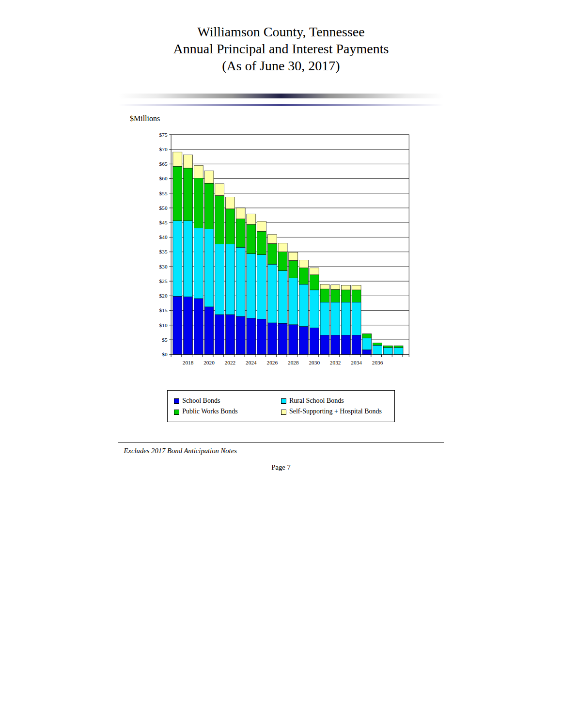Williamson County, Tennessee Annual Principal and Interest Payments (As of June 30, 2017)
$Millions
$75 $70 $65 $60 $55 $50 $45 $40 $35 $30 $25 $20 $15 $10 $5 $0 2017: 19.8 / 25.8 / 18.6 / 4.8 (total 69.0) 2018 2020 2022 2024 2026 2028 2030 2032 2034 2036
| School Bonds | Rural School Bonds |
| Public Works Bonds | Self-Supporting + Hospital Bonds |
Excludes 2017 Bond Anticipation Notes
Page 7